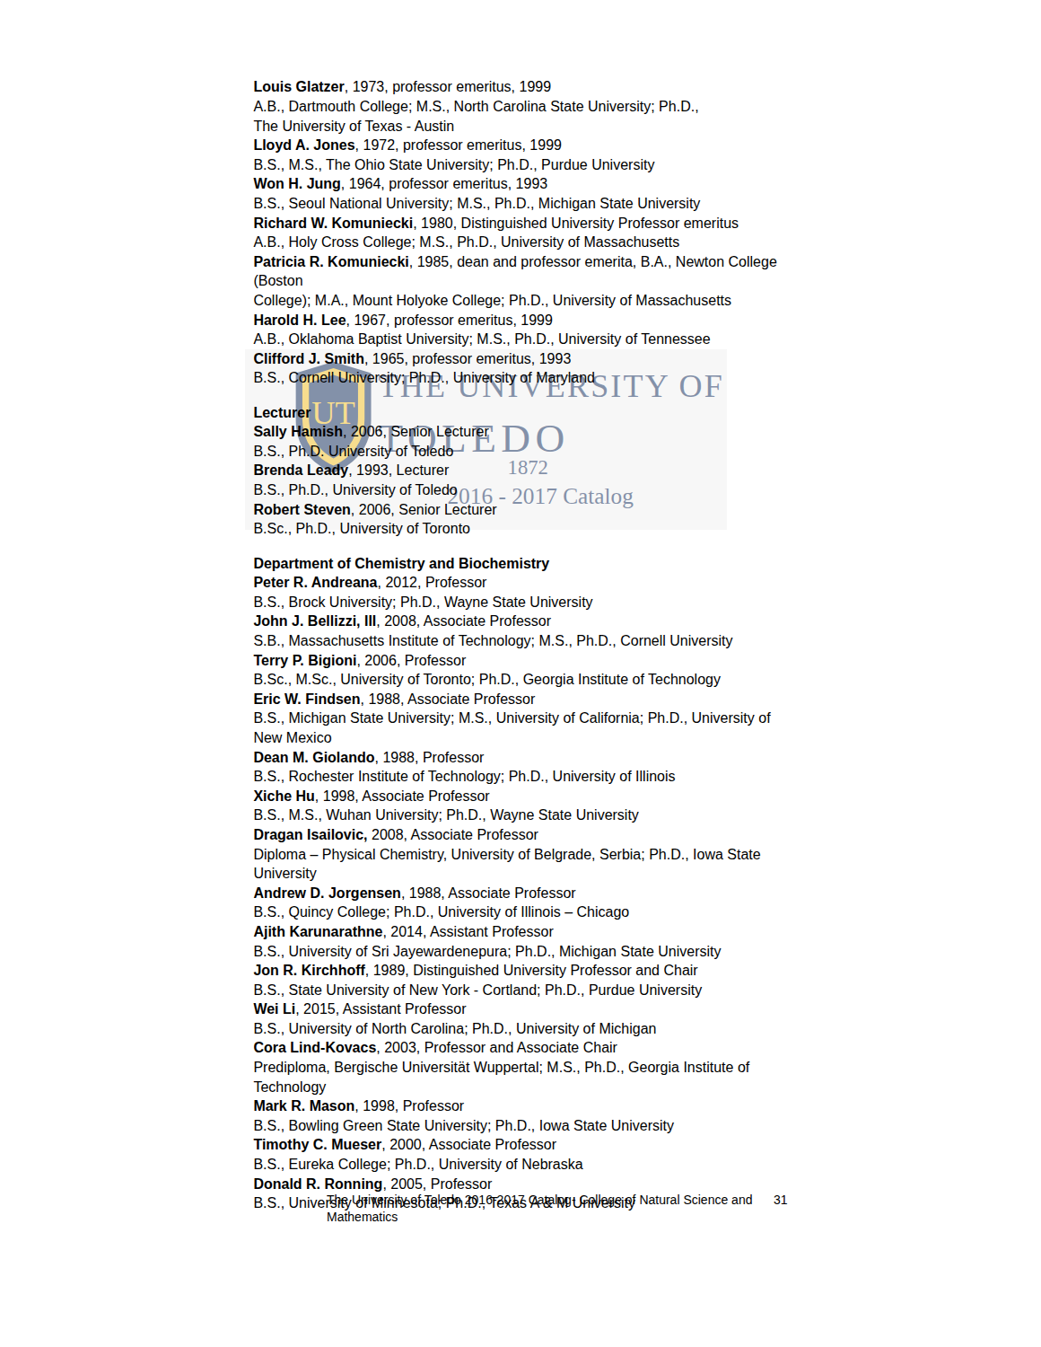THE UNIVERSITY OF
TOLEDO
1872
2016 - 2017 Catalog
UT
Louis Glatzer, 1973, professor emeritus, 1999
A.B., Dartmouth College; M.S., North Carolina State University; Ph.D.,
The University of Texas - Austin
Lloyd A. Jones, 1972, professor emeritus, 1999
B.S., M.S., The Ohio State University; Ph.D., Purdue University
Won H. Jung, 1964, professor emeritus, 1993
B.S., Seoul National University; M.S., Ph.D., Michigan State University
Richard W. Komuniecki, 1980, Distinguished University Professor emeritus
A.B., Holy Cross College; M.S., Ph.D., University of Massachusetts
Patricia R. Komuniecki, 1985, dean and professor emerita, B.A., Newton College (Boston
College); M.A., Mount Holyoke College; Ph.D., University of Massachusetts
Harold H. Lee, 1967, professor emeritus, 1999
A.B., Oklahoma Baptist University; M.S., Ph.D., University of Tennessee
Clifford J. Smith, 1965, professor emeritus, 1993
B.S., Cornell University; Ph.D., University of Maryland
Lecturer
Sally Hamish, 2006, Senior Lecturer
B.S., Ph.D. University of Toledo
Brenda Leady, 1993, Lecturer
B.S., Ph.D., University of Toledo
Robert Steven, 2006, Senior Lecturer
B.Sc., Ph.D., University of Toronto
Department of Chemistry and Biochemistry
Peter R. Andreana, 2012, Professor
B.S., Brock University; Ph.D., Wayne State University
John J. Bellizzi, III, 2008, Associate Professor
S.B., Massachusetts Institute of Technology; M.S., Ph.D., Cornell University
Terry P. Bigioni, 2006, Professor
B.Sc., M.Sc., University of Toronto; Ph.D., Georgia Institute of Technology
Eric W. Findsen, 1988, Associate Professor
B.S., Michigan State University; M.S., University of California; Ph.D., University of New Mexico
Dean M. Giolando, 1988, Professor
B.S., Rochester Institute of Technology; Ph.D., University of Illinois
Xiche Hu, 1998, Associate Professor
B.S., M.S., Wuhan University; Ph.D., Wayne State University
Dragan Isailovic, 2008, Associate Professor
Diploma – Physical Chemistry, University of Belgrade, Serbia; Ph.D., Iowa State University
Andrew D. Jorgensen, 1988, Associate Professor
B.S., Quincy College; Ph.D., University of Illinois – Chicago
Ajith Karunarathne, 2014, Assistant Professor
B.S., University of Sri Jayewardenepura; Ph.D., Michigan State University
Jon R. Kirchhoff, 1989, Distinguished University Professor and Chair
B.S., State University of New York - Cortland; Ph.D., Purdue University
Wei Li, 2015, Assistant Professor
B.S., University of North Carolina; Ph.D., University of Michigan
Cora Lind-Kovacs, 2003, Professor and Associate Chair
Prediploma, Bergische Universität Wuppertal; M.S., Ph.D., Georgia Institute of Technology
Mark R. Mason, 1998, Professor
B.S., Bowling Green State University; Ph.D., Iowa State University
Timothy C. Mueser, 2000, Associate Professor
B.S., Eureka College; Ph.D., University of Nebraska
Donald R. Ronning, 2005, Professor
B.S., University of Minnesota; Ph.D., Texas A & M University
The University of Toledo 2016-2017 Catalog- College of Natural Science and Mathematics 31